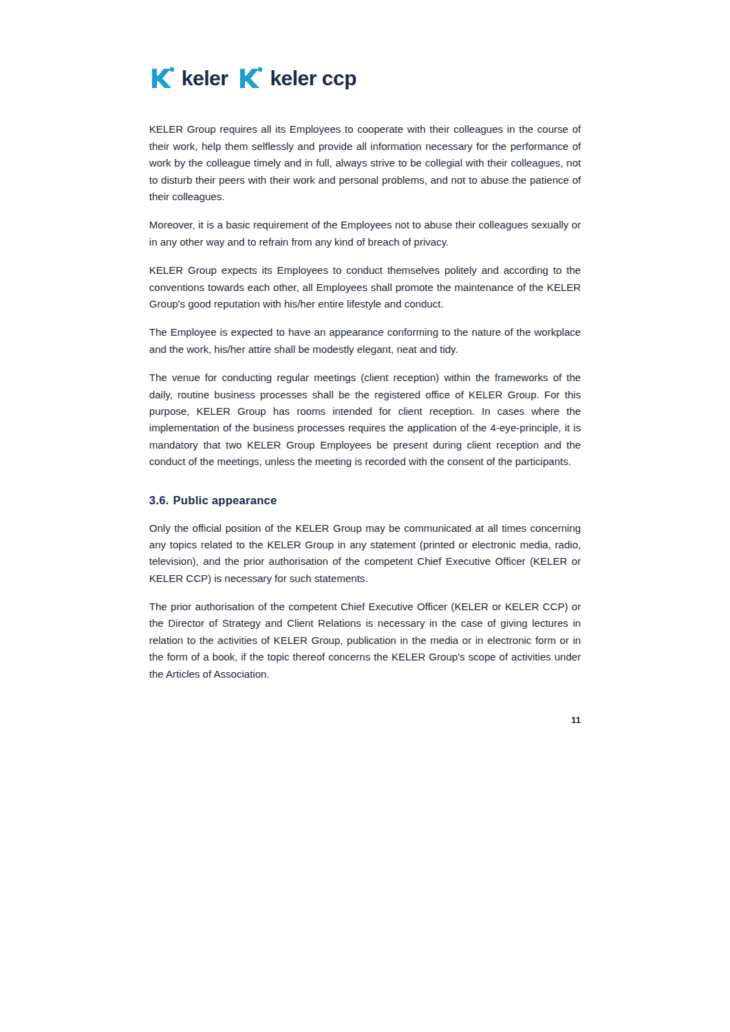keler
keler ccp
KELER Group requires all its Employees to cooperate with their colleagues in the course of their work, help them selflessly and provide all information necessary for the performance of work by the colleague timely and in full, always strive to be collegial with their colleagues, not to disturb their peers with their work and personal problems, and not to abuse the patience of their colleagues.
Moreover, it is a basic requirement of the Employees not to abuse their colleagues sexually or in any other way and to refrain from any kind of breach of privacy.
KELER Group expects its Employees to conduct themselves politely and according to the conventions towards each other, all Employees shall promote the maintenance of the KELER Group's good reputation with his/her entire lifestyle and conduct.
The Employee is expected to have an appearance conforming to the nature of the workplace and the work, his/her attire shall be modestly elegant, neat and tidy.
The venue for conducting regular meetings (client reception) within the frameworks of the daily, routine business processes shall be the registered office of KELER Group. For this purpose, KELER Group has rooms intended for client reception. In cases where the implementation of the business processes requires the application of the 4-eye-principle, it is mandatory that two KELER Group Employees be present during client reception and the conduct of the meetings, unless the meeting is recorded with the consent of the participants.
3.6. Public appearance
Only the official position of the KELER Group may be communicated at all times concerning any topics related to the KELER Group in any statement (printed or electronic media, radio, television), and the prior authorisation of the competent Chief Executive Officer (KELER or KELER CCP) is necessary for such statements.
The prior authorisation of the competent Chief Executive Officer (KELER or KELER CCP) or the Director of Strategy and Client Relations is necessary in the case of giving lectures in relation to the activities of KELER Group, publication in the media or in electronic form or in the form of a book, if the topic thereof concerns the KELER Group's scope of activities under the Articles of Association.
11